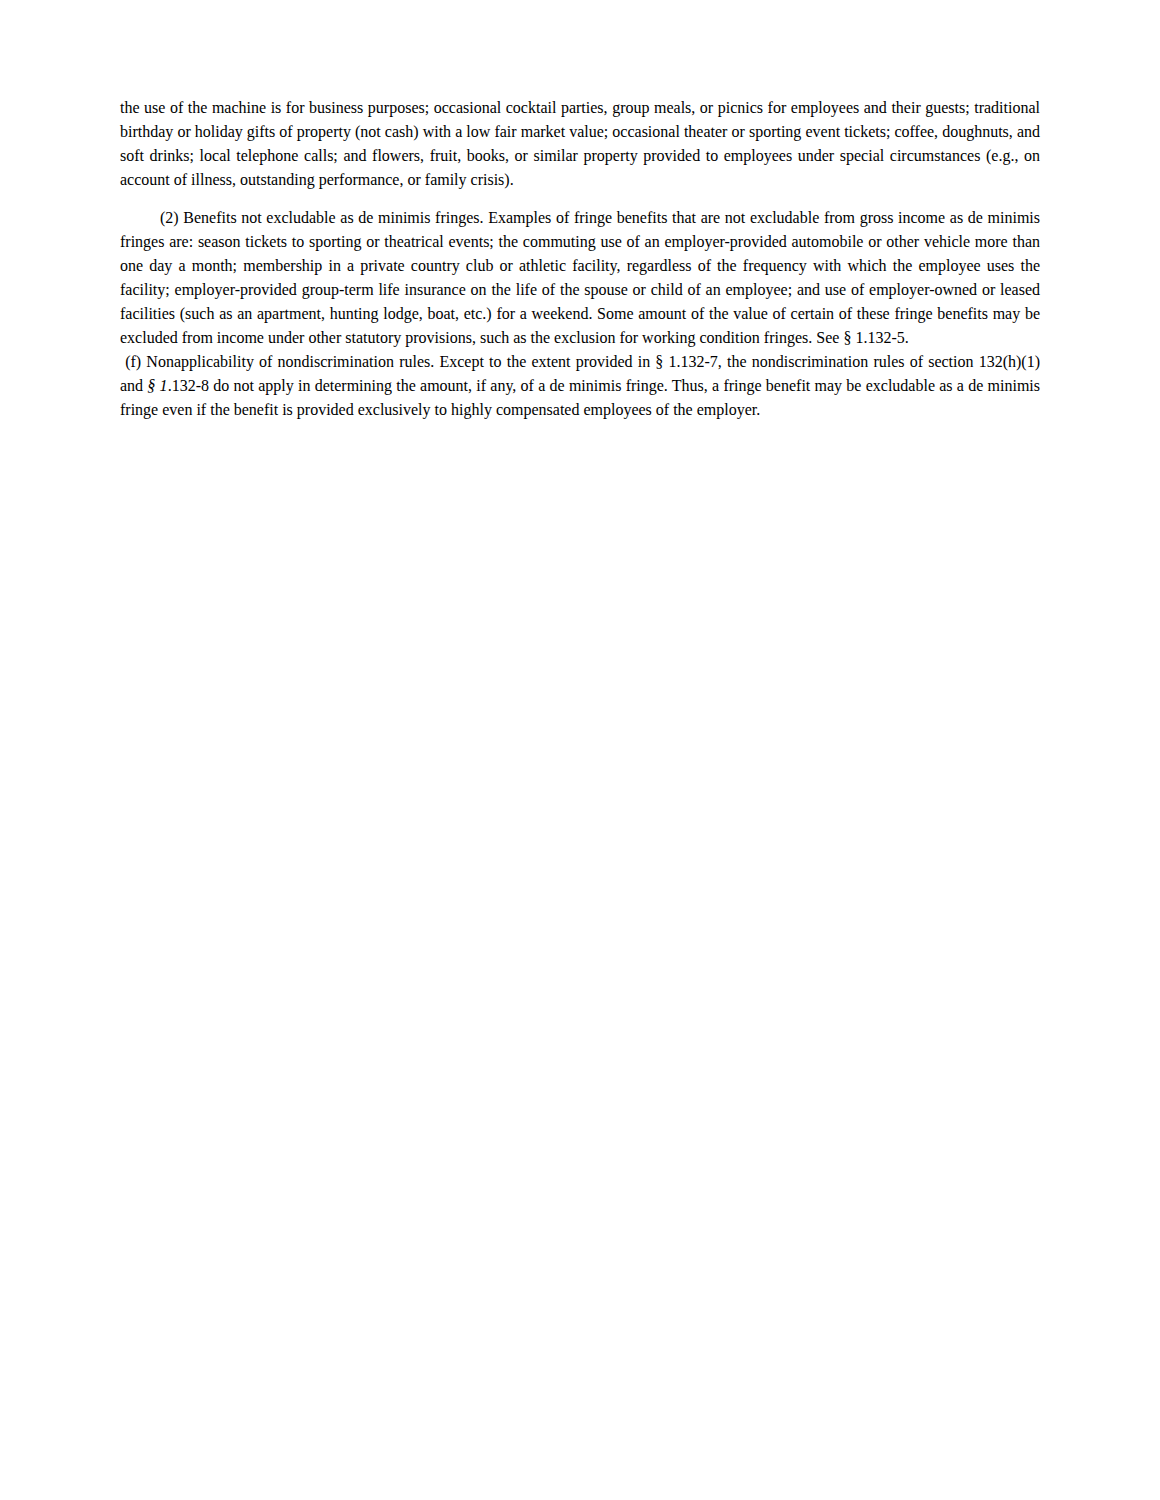the use of the machine is for business purposes; occasional cocktail parties, group meals, or picnics for employees and their guests; traditional birthday or holiday gifts of property (not cash) with a low fair market value; occasional theater or sporting event tickets; coffee, doughnuts, and soft drinks; local telephone calls; and flowers, fruit, books, or similar property provided to employees under special circumstances (e.g., on account of illness, outstanding performance, or family crisis).
(2) Benefits not excludable as de minimis fringes. Examples of fringe benefits that are not excludable from gross income as de minimis fringes are: season tickets to sporting or theatrical events; the commuting use of an employer-provided automobile or other vehicle more than one day a month; membership in a private country club or athletic facility, regardless of the frequency with which the employee uses the facility; employer-provided group-term life insurance on the life of the spouse or child of an employee; and use of employer-owned or leased facilities (such as an apartment, hunting lodge, boat, etc.) for a weekend. Some amount of the value of certain of these fringe benefits may be excluded from income under other statutory provisions, such as the exclusion for working condition fringes. See § 1.132-5.
(f) Nonapplicability of nondiscrimination rules. Except to the extent provided in § 1.132-7, the nondiscrimination rules of section 132(h)(1) and § 1.132-8 do not apply in determining the amount, if any, of a de minimis fringe. Thus, a fringe benefit may be excludable as a de minimis fringe even if the benefit is provided exclusively to highly compensated employees of the employer.